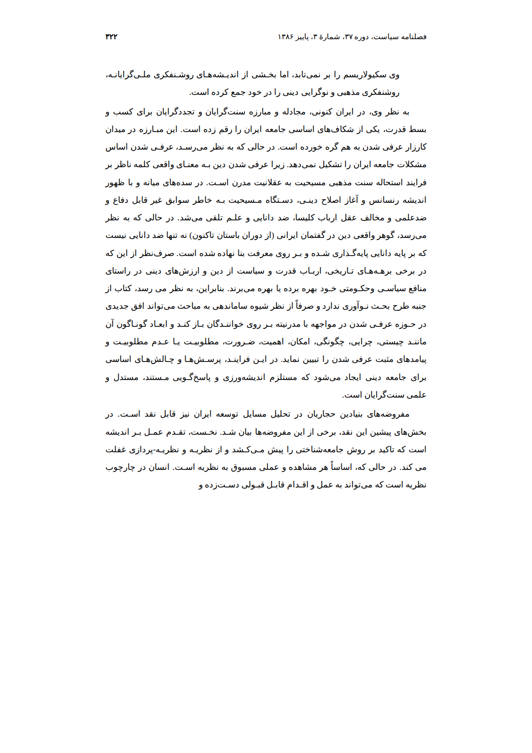فصلنامه سیاست، دوره ۳۷، شمارهٔ ۳، پاییز ۱۳۸۶ ۳۲۲
وی سکیولاریسم را بر نمی‌تابد، اما بخـشی از اندیـشه‌هـای روشـنفکری ملـی‌گرایانـه، روشنفکری مذهبی و نوگرایی دینی را در خود جمع کرده است.
به نظر وی، در ایران کنونی، مجادله و مبارزه سنت‌گرایان و تجددگرایان برای کسب و بسط قدرت، یکی از شکاف‌های اساسی جامعه ایران را رقم زده است. این مبـارزه در میدان کارزار عرفی شدن به هم گره خورده است. در حالی که به نظر می‌رسـد، عرفـی شدن اساس مشکلات جامعه ایران را تشکیل نمی‌دهد. زیرا عرفی شدن دین بـه معنـای واقعی کلمه ناظر بر فرایند استحاله سنت مذهبی مسیحیت به عقلانیت مدرن اسـت. در سده‌های میانه و با ظهور اندیشه رنسانس و آغاز اصلاح دینـی، دسـتگاه مـسیحیت بـه خاطر سوابق غیر قابل دفاع و ضدعلمی و مخالف عقل ارباب کلیسا، ضد دانایی و علـم تلقی می‌شد. در حالی که به نظر می‌رسد، گوهر واقعی دین در گفتمان ایرانی (از دوران باستان تاکنون) نه تنها ضد دانایی نیست که بر پایه دانایی پایه‌گـذاری شـده و بـر روی معرفت بنا نهاده شده است. صرف‌نظر از این که در برخی برهـه‌هـای تـاریخی، اربـاب قدرت و سیاست از دین و ارزش‌های دینی در راستای منافع سیاسـی وحکـومتی خـود بهره برده یا بهره می‌برند. بنابراین، به نظر می رسد، کتاب از جنبه طرح بحـث نـوآوری ندارد و صرفاً از نظر شیوه ساماندهی به مباحث می‌تواند افق جدیدی در حـوزه عرفـی شدن در مواجهه با مدرنیته بـر روی خواننـدگان بـاز کنـد و ابعـاد گونـاگون آن ماننـد چیستی، چرایی، چگونگی، امکان، اهمیت، ضـرورت، مطلوبیـت یـا عـدم مطلوبیـت و پیامدهای مثبت عرفی شدن را تبیین نماید. در ایـن فراینـد، پرسـش‌هـا و چـالش‌هـای اساسی برای جامعه دینی ایجاد می‌شود که مستلزم اندیشه‌ورزی و پاسخ‌گـویی مـستند، مستدل و علمی سنت‌گرایان است.
مفروضه‌های بنیادین حجاریان در تحلیل مسایل توسعه ایران نیز قابل نقد اسـت. در بخش‌های پیشین این نقد، برخی از این مفروضه‌ها بیان شـد. نخـست، تقـدم عمـل بـر اندیشه است که تاکید بر روش جامعه‌شناختی را پیش مـی‌کـشد و از نظریـه و نظریـه‌-پردازی غفلت می کند. در حالی که، اساساً هر مشاهده و عملی مسبوق به نظریه اسـت. انسان در چارچوب نظریه است که می‌تواند به عمل و اقـدام قابـل قبـولی دسـت‌زده و